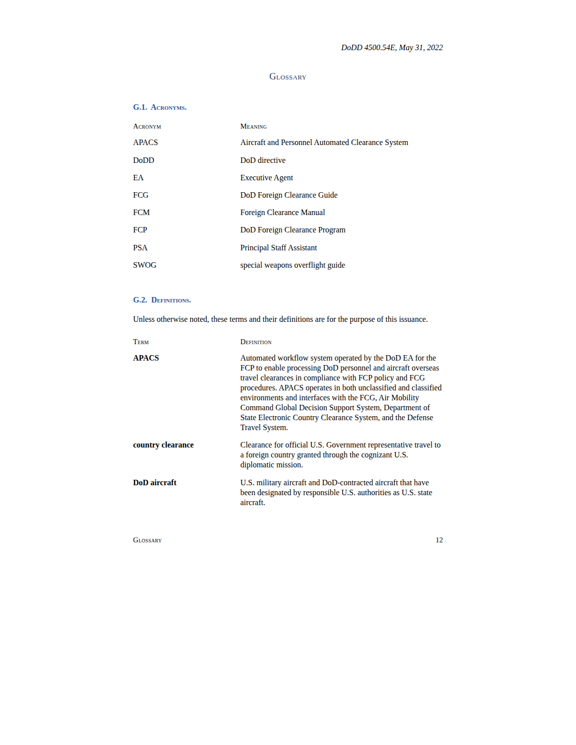DoDD 4500.54E, May 31, 2022
Glossary
G.1. Acronyms.
| Acronym | Meaning |
| APACS | Aircraft and Personnel Automated Clearance System |
| DoDD | DoD directive |
| EA | Executive Agent |
| FCG | DoD Foreign Clearance Guide |
| FCM | Foreign Clearance Manual |
| FCP | DoD Foreign Clearance Program |
| PSA | Principal Staff Assistant |
| SWOG | special weapons overflight guide |
G.2. Definitions.
Unless otherwise noted, these terms and their definitions are for the purpose of this issuance.
| Term | Definition |
| APACS | Automated workflow system operated by the DoD EA for the FCP to enable processing DoD personnel and aircraft overseas travel clearances in compliance with FCP policy and FCG procedures. APACS operates in both unclassified and classified environments and interfaces with the FCG, Air Mobility Command Global Decision Support System, Department of State Electronic Country Clearance System, and the Defense Travel System. |
| country clearance | Clearance for official U.S. Government representative travel to a foreign country granted through the cognizant U.S. diplomatic mission. |
| DoD aircraft | U.S. military aircraft and DoD-contracted aircraft that have been designated by responsible U.S. authorities as U.S. state aircraft. |
Glossary 12